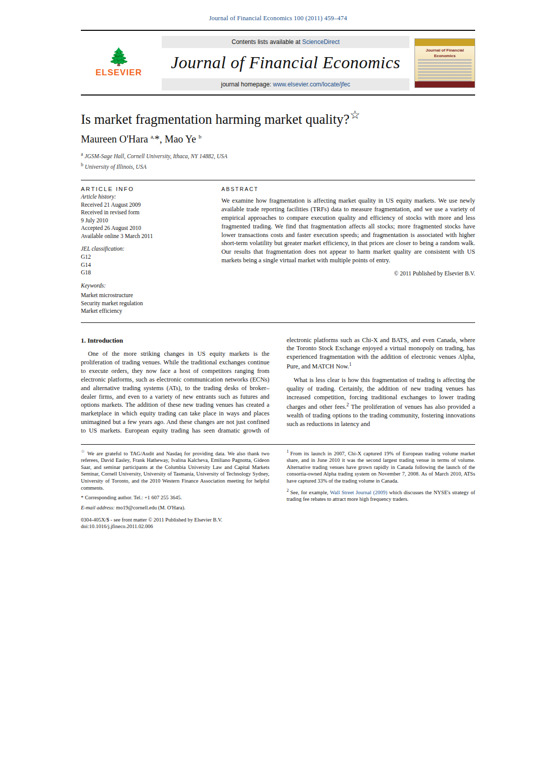Journal of Financial Economics 100 (2011) 459–474
🌲
ELSEVIER
Contents lists available at ScienceDirect
Journal of Financial Economics
journal homepage: www.elsevier.com/locate/jfec
Journal of Financial Economics
Is market fragmentation harming market quality?☆
Maureen O'Hara a,*, Mao Ye b
a JGSM-Sage Hall, Cornell University, Ithaca, NY 14882, USA
b University of Illinois, USA
Article info
Article history:
Received 21 August 2009
Received in revised form
9 July 2010
Accepted 26 August 2010
Available online 3 March 2011
JEL classification:
G12
G14
G18
Keywords:
Market microstructure
Security market regulation
Market efficiency
Abstract
We examine how fragmentation is affecting market quality in US equity markets. We use newly available trade reporting facilities (TRFs) data to measure fragmentation, and we use a variety of empirical approaches to compare execution quality and efficiency of stocks with more and less fragmented trading. We find that fragmentation affects all stocks; more fragmented stocks have lower transactions costs and faster execution speeds; and fragmentation is associated with higher short-term volatility but greater market efficiency, in that prices are closer to being a random walk. Our results that fragmentation does not appear to harm market quality are consistent with US markets being a single virtual market with multiple points of entry.
© 2011 Published by Elsevier B.V.
1. Introduction
One of the more striking changes in US equity markets is the proliferation of trading venues. While the traditional exchanges continue to execute orders, they now face a host of competitors ranging from electronic platforms, such as electronic communication networks (ECNs) and alternative trading systems (ATs), to the trading desks of broker–dealer firms, and even to a variety of new entrants such as futures and options markets. The addition of these new trading venues has created a marketplace in which equity trading can take place in ways and places unimagined but a few years ago. And these changes are not just confined to US markets. European equity trading has seen dramatic growth of electronic platforms such as Chi-X and BATS, and even Canada, where the Toronto Stock Exchange enjoyed a virtual monopoly on trading, has experienced fragmentation with the addition of electronic venues Alpha, Pure, and MATCH Now.1
What is less clear is how this fragmentation of trading is affecting the quality of trading. Certainly, the addition of new trading venues has increased competition, forcing traditional exchanges to lower trading charges and other fees.2 The proliferation of venues has also provided a wealth of trading options to the trading community, fostering innovations such as reductions in latency and
☆We are grateful to TAG/Audit and Nasdaq for providing data. We also thank two referees, David Easley, Frank Hatheway, Ivalina Kalcheva, Emiliano Pagnotta, Gideon Saar, and seminar participants at the Columbia University Law and Capital Markets Seminar, Cornell University, University of Tasmania, University of Technology Sydney, University of Toronto, and the 2010 Western Finance Association meeting for helpful comments.
* Corresponding author. Tel.: +1 607 255 3645.
E-mail address: mo19@cornell.edu (M. O'Hara).
1 From its launch in 2007, Chi-X captured 19% of European trading volume market share, and in June 2010 it was the second largest trading venue in terms of volume. Alternative trading venues have grown rapidly in Canada following the launch of the consortia-owned Alpha trading system on November 7, 2008. As of March 2010, ATSs have captured 33% of the trading volume in Canada.
2 See, for example, Wall Street Journal (2009) which discusses the NYSE's strategy of trading fee rebates to attract more high frequency traders.
0304-405X/$ - see front matter © 2011 Published by Elsevier B.V. doi:10.1016/j.jfineco.2011.02.006